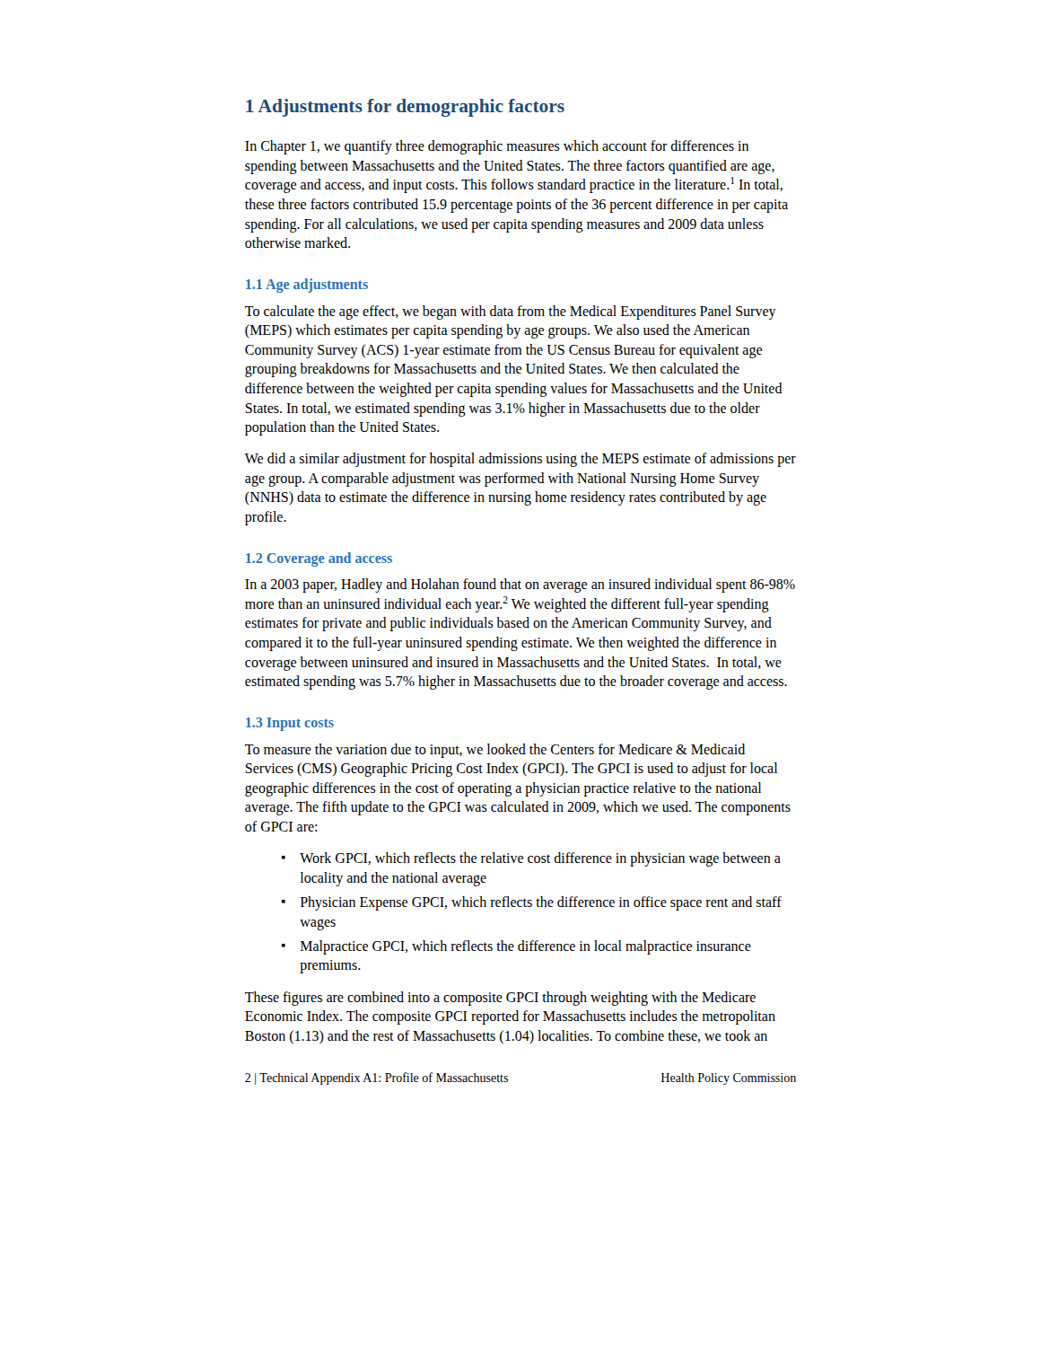1 Adjustments for demographic factors
In Chapter 1, we quantify three demographic measures which account for differences in spending between Massachusetts and the United States. The three factors quantified are age, coverage and access, and input costs. This follows standard practice in the literature.1 In total, these three factors contributed 15.9 percentage points of the 36 percent difference in per capita spending. For all calculations, we used per capita spending measures and 2009 data unless otherwise marked.
1.1 Age adjustments
To calculate the age effect, we began with data from the Medical Expenditures Panel Survey (MEPS) which estimates per capita spending by age groups. We also used the American Community Survey (ACS) 1-year estimate from the US Census Bureau for equivalent age grouping breakdowns for Massachusetts and the United States. We then calculated the difference between the weighted per capita spending values for Massachusetts and the United States. In total, we estimated spending was 3.1% higher in Massachusetts due to the older population than the United States.
We did a similar adjustment for hospital admissions using the MEPS estimate of admissions per age group. A comparable adjustment was performed with National Nursing Home Survey (NNHS) data to estimate the difference in nursing home residency rates contributed by age profile.
1.2 Coverage and access
In a 2003 paper, Hadley and Holahan found that on average an insured individual spent 86-98% more than an uninsured individual each year.2 We weighted the different full-year spending estimates for private and public individuals based on the American Community Survey, and compared it to the full-year uninsured spending estimate. We then weighted the difference in coverage between uninsured and insured in Massachusetts and the United States. In total, we estimated spending was 5.7% higher in Massachusetts due to the broader coverage and access.
1.3 Input costs
To measure the variation due to input, we looked the Centers for Medicare & Medicaid Services (CMS) Geographic Pricing Cost Index (GPCI). The GPCI is used to adjust for local geographic differences in the cost of operating a physician practice relative to the national average. The fifth update to the GPCI was calculated in 2009, which we used. The components of GPCI are:
Work GPCI, which reflects the relative cost difference in physician wage between a locality and the national average
Physician Expense GPCI, which reflects the difference in office space rent and staff wages
Malpractice GPCI, which reflects the difference in local malpractice insurance premiums.
These figures are combined into a composite GPCI through weighting with the Medicare Economic Index. The composite GPCI reported for Massachusetts includes the metropolitan Boston (1.13) and the rest of Massachusetts (1.04) localities. To combine these, we took an
2 | Technical Appendix A1: Profile of Massachusetts
Health Policy Commission